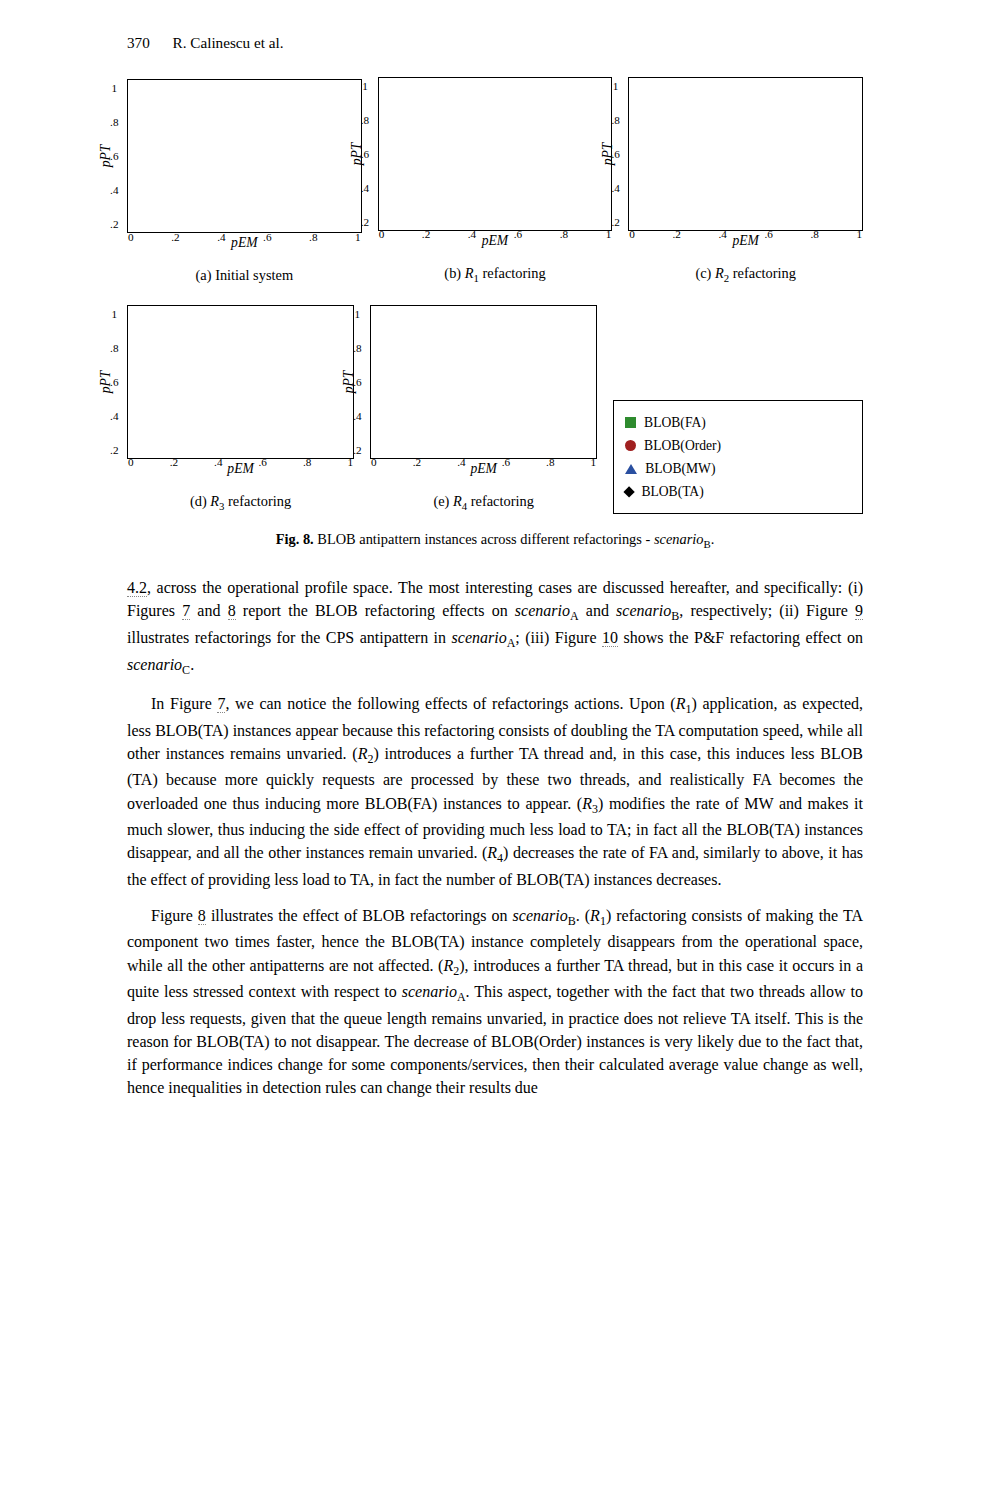370 R. Calinescu et al.
pPT
1.8.6.4.2
0.2.4.6.81
pEM
(a) Initial system
pPT
1.8.6.4.2
0.2.4.6.81
pEM
(b) R 1 refactoring
pPT
1.8.6.4.2
0.2.4.6.81
pEM
(c) R 2 refactoring
pPT
1.8.6.4.2
0.2.4.6.81
pEM
(d) R 3 refactoring
pPT
1.8.6.4.2
0.2.4.6.81
pEM
(e) R 4 refactoring
BLOB(FA)
BLOB(Order)
BLOB(MW)
BLOB(TA)
Fig. 8. BLOB antipattern instances across different refactorings - scenario B.
4.2, across the operational profile space. The most interesting cases are discussed hereafter, and specifically: (i) Figures 7 and 8 report the BLOB refactoring effects on scenario A and scenario B, respectively; (ii) Figure 9 illustrates refactorings for the CPS antipattern in scenario A; (iii) Figure 10 shows the P&F refactoring effect on scenario C.
In Figure 7, we can notice the following effects of refactorings actions. Upon (R 1) application, as expected, less BLOB(TA) instances appear because this refactoring consists of doubling the TA computation speed, while all other instances remains unvaried. (R 2) introduces a further TA thread and, in this case, this induces less BLOB (TA) because more quickly requests are processed by these two threads, and realistically FA becomes the overloaded one thus inducing more BLOB(FA) instances to appear. (R 3) modifies the rate of MW and makes it much slower, thus inducing the side effect of providing much less load to TA; in fact all the BLOB(TA) instances disappear, and all the other instances remain unvaried. (R 4) decreases the rate of FA and, similarly to above, it has the effect of providing less load to TA, in fact the number of BLOB(TA) instances decreases.
Figure 8 illustrates the effect of BLOB refactorings on scenario B. (R 1) refactoring consists of making the TA component two times faster, hence the BLOB(TA) instance completely disappears from the operational space, while all the other antipatterns are not affected. (R 2), introduces a further TA thread, but in this case it occurs in a quite less stressed context with respect to scenario A. This aspect, together with the fact that two threads allow to drop less requests, given that the queue length remains unvaried, in practice does not relieve TA itself. This is the reason for BLOB(TA) to not disappear. The decrease of BLOB(Order) instances is very likely due to the fact that, if performance indices change for some components/services, then their calculated average value change as well, hence inequalities in detection rules can change their results due